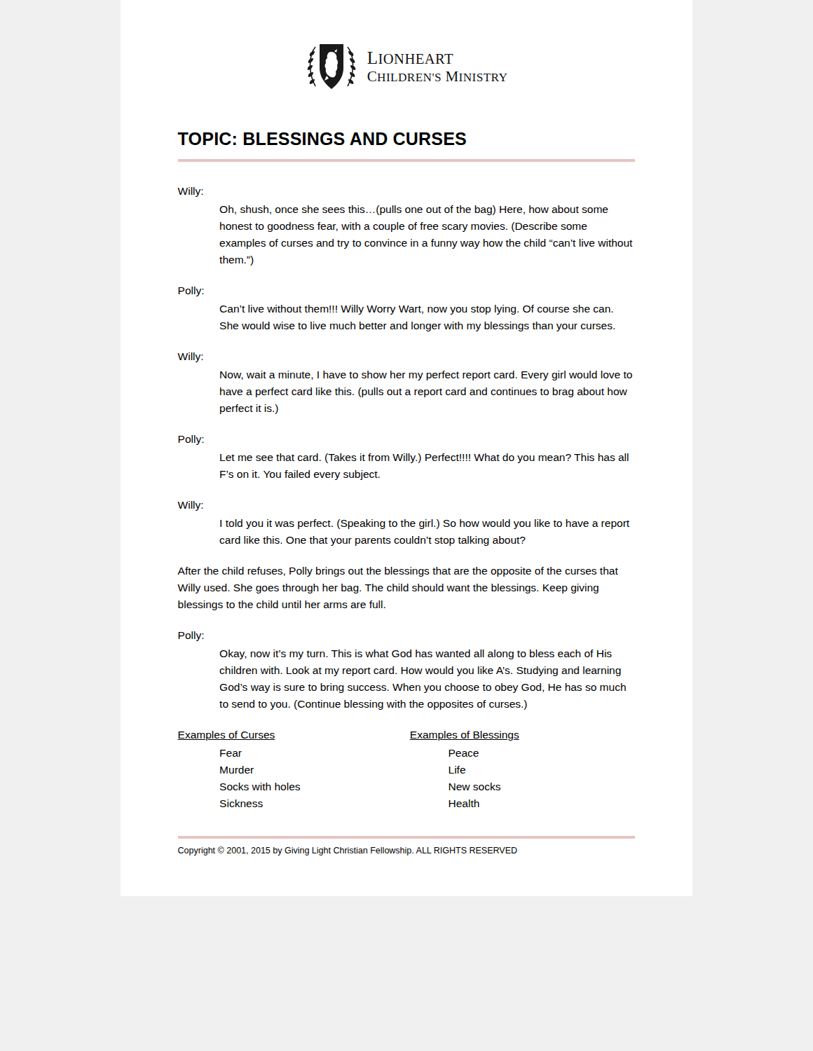LIONHEART
CHILDREN'S MINISTRY
TOPIC: BLESSINGS AND CURSES
Willy:
Oh, shush, once she sees this…(pulls one out of the bag) Here, how about some honest to goodness fear, with a couple of free scary movies. (Describe some examples of curses and try to convince in a funny way how the child “can’t live without them.”)
Polly:
Can’t live without them!!! Willy Worry Wart, now you stop lying. Of course she can. She would wise to live much better and longer with my blessings than your curses.
Willy:
Now, wait a minute, I have to show her my perfect report card. Every girl would love to have a perfect card like this. (pulls out a report card and continues to brag about how perfect it is.)
Polly:
Let me see that card. (Takes it from Willy.) Perfect!!!! What do you mean? This has all F’s on it. You failed every subject.
Willy:
I told you it was perfect. (Speaking to the girl.) So how would you like to have a report card like this. One that your parents couldn’t stop talking about?
After the child refuses, Polly brings out the blessings that are the opposite of the curses that Willy used. She goes through her bag. The child should want the blessings. Keep giving blessings to the child until her arms are full.
Polly:
Okay, now it’s my turn. This is what God has wanted all along to bless each of His children with. Look at my report card. How would you like A’s. Studying and learning God’s way is sure to bring success. When you choose to obey God, He has so much to send to you. (Continue blessing with the opposites of curses.)
Examples of Curses
Fear
Murder
Socks with holes
Sickness
Examples of Blessings
Peace
Life
New socks
Health
Copyright © 2001, 2015 by Giving Light Christian Fellowship. ALL RIGHTS RESERVED